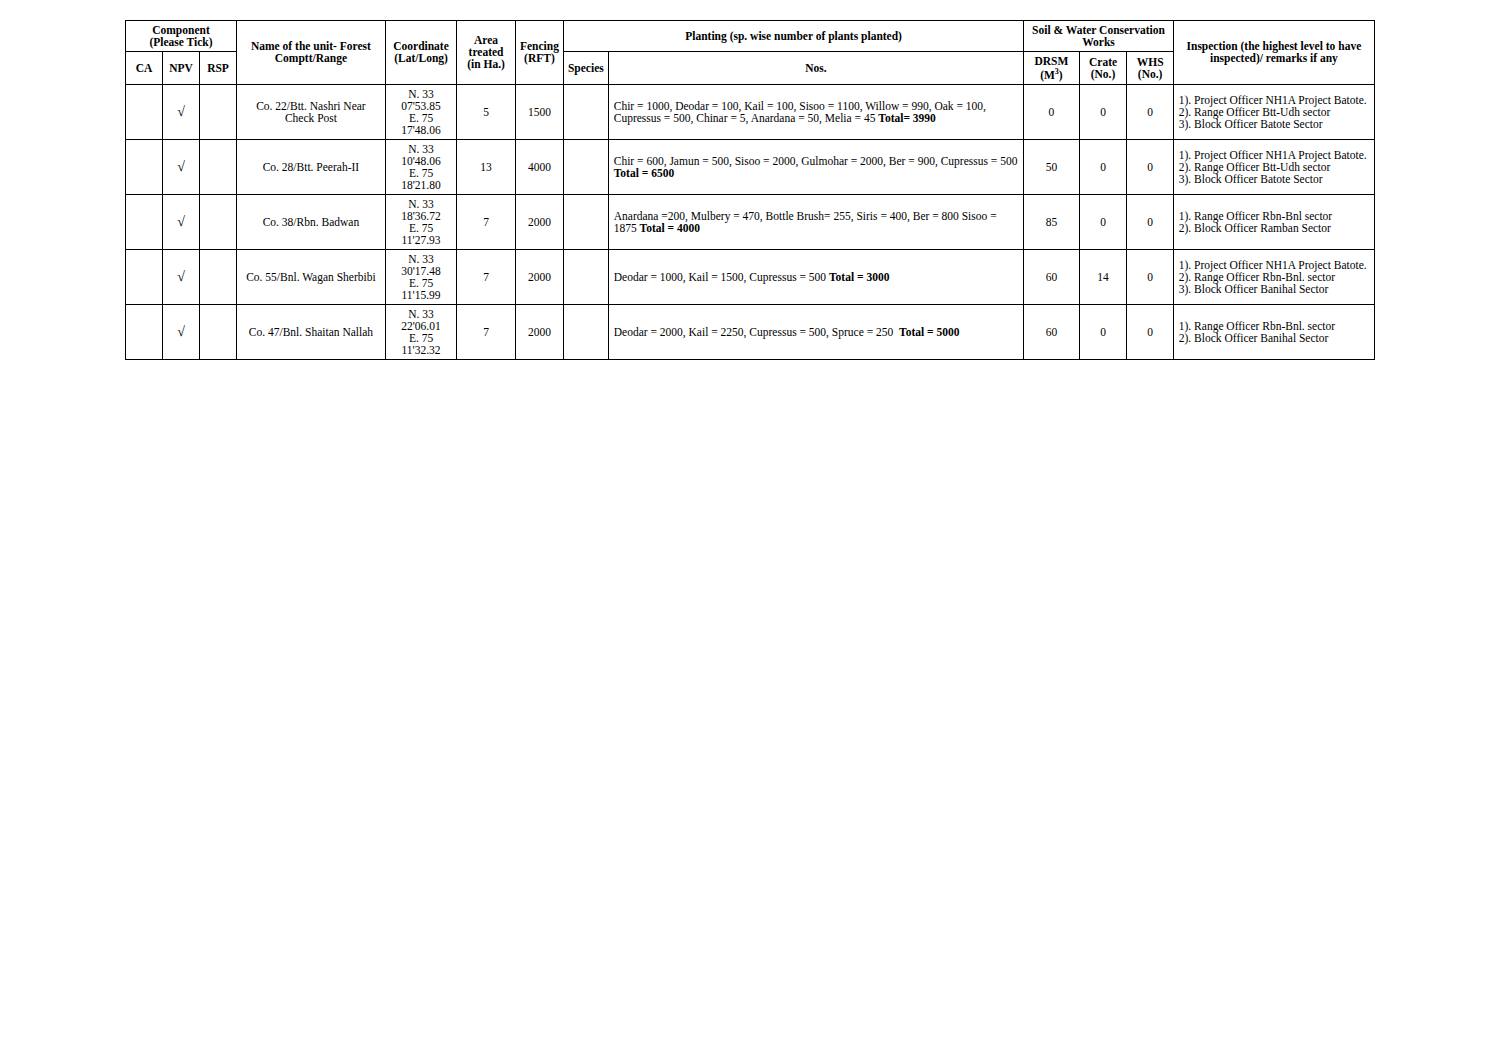| Component (Please Tick) | Name of the unit- Forest Comptt/Range | Coordinate (Lat/Long) | Area treated (in Ha.) | Fencing (RFT) | Planting (sp. wise number of plants planted) | Soil & Water Conservation Works | Inspection (the highest level to have inspected)/ remarks if any |
| --- | --- | --- | --- | --- | --- | --- | --- |
| CA | NPV | RSP | Species | Nos. | DRSM (M 3 ) | Crate (No.) | WHS (No.) |
| | √ | | Co. 22/Btt. Nashri Near Check Post | N. 33 07'53.85 E. 75 17'48.06 | 5 | 1500 | | Chir = 1000, Deodar = 100, Kail = 100, Sisoo = 1100, Willow = 990, Oak = 100, Cupressus = 500, Chinar = 5, Anardana = 50, Melia = 45 Total= 3990 | 0 | 0 | 0 | 1). Project Officer NH1A Project Batote. 2). Range Officer Btt-Udh sector 3). Block Officer Batote Sector |
| | √ | | Co. 28/Btt. Peerah-II | N. 33 10'48.06 E. 75 18'21.80 | 13 | 4000 | | Chir = 600, Jamun = 500, Sisoo = 2000, Gulmohar = 2000, Ber = 900, Cupressus = 500 Total = 6500 | 50 | 0 | 0 | 1). Project Officer NH1A Project Batote. 2). Range Officer Btt-Udh sector 3). Block Officer Batote Sector |
| | √ | | Co. 38/Rbn. Badwan | N. 33 18'36.72 E. 75 11'27.93 | 7 | 2000 | | Anardana =200, Mulbery = 470, Bottle Brush= 255, Siris = 400, Ber = 800 Sisoo = 1875 Total = 4000 | 85 | 0 | 0 | 1). Range Officer Rbn-Bnl sector 2). Block Officer Ramban Sector |
| | √ | | Co. 55/Bnl. Wagan Sherbibi | N. 33 30'17.48 E. 75 11'15.99 | 7 | 2000 | | Deodar = 1000, Kail = 1500, Cupressus = 500 Total = 3000 | 60 | 14 | 0 | 1). Project Officer NH1A Project Batote. 2). Range Officer Rbn-Bnl. sector 3). Block Officer Banihal Sector |
| | √ | | Co. 47/Bnl. Shaitan Nallah | N. 33 22'06.01 E. 75 11'32.32 | 7 | 2000 | | Deodar = 2000, Kail = 2250, Cupressus = 500, Spruce = 250 Total = 5000 | 60 | 0 | 0 | 1). Range Officer Rbn-Bnl. sector 2). Block Officer Banihal Sector |